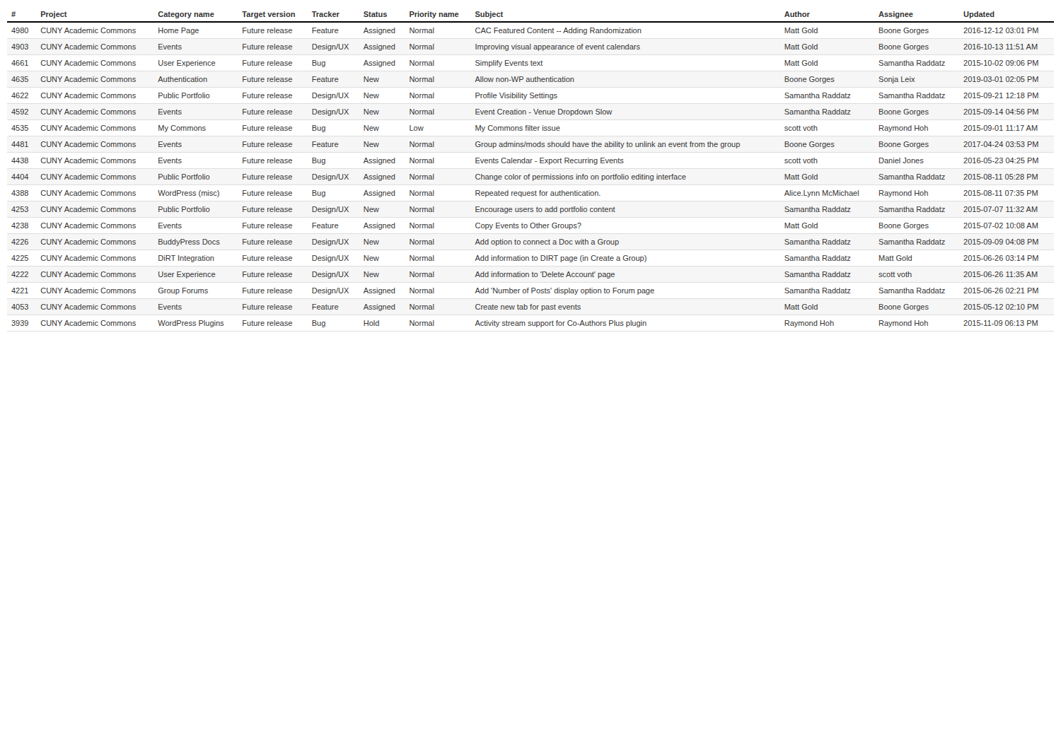| # | Project | Category name | Target version | Tracker | Status | Priority name | Subject | Author | Assignee | Updated |
| --- | --- | --- | --- | --- | --- | --- | --- | --- | --- | --- |
| 4980 | CUNY Academic Commons | Home Page | Future release | Feature | Assigned | Normal | CAC Featured Content -- Adding Randomization | Matt Gold | Boone Gorges | 2016-12-12 03:01 PM |
| 4903 | CUNY Academic Commons | Events | Future release | Design/UX | Assigned | Normal | Improving visual appearance of event calendars | Matt Gold | Boone Gorges | 2016-10-13 11:51 AM |
| 4661 | CUNY Academic Commons | User Experience | Future release | Bug | Assigned | Normal | Simplify Events text | Matt Gold | Samantha Raddatz | 2015-10-02 09:06 PM |
| 4635 | CUNY Academic Commons | Authentication | Future release | Feature | New | Normal | Allow non-WP authentication | Boone Gorges | Sonja Leix | 2019-03-01 02:05 PM |
| 4622 | CUNY Academic Commons | Public Portfolio | Future release | Design/UX | New | Normal | Profile Visibility Settings | Samantha Raddatz | Samantha Raddatz | 2015-09-21 12:18 PM |
| 4592 | CUNY Academic Commons | Events | Future release | Design/UX | New | Normal | Event Creation - Venue Dropdown Slow | Samantha Raddatz | Boone Gorges | 2015-09-14 04:56 PM |
| 4535 | CUNY Academic Commons | My Commons | Future release | Bug | New | Low | My Commons filter issue | scott voth | Raymond Hoh | 2015-09-01 11:17 AM |
| 4481 | CUNY Academic Commons | Events | Future release | Feature | New | Normal | Group admins/mods should have the ability to unlink an event from the group | Boone Gorges | Boone Gorges | 2017-04-24 03:53 PM |
| 4438 | CUNY Academic Commons | Events | Future release | Bug | Assigned | Normal | Events Calendar - Export Recurring Events | scott voth | Daniel Jones | 2016-05-23 04:25 PM |
| 4404 | CUNY Academic Commons | Public Portfolio | Future release | Design/UX | Assigned | Normal | Change color of permissions info on portfolio editing interface | Matt Gold | Samantha Raddatz | 2015-08-11 05:28 PM |
| 4388 | CUNY Academic Commons | WordPress (misc) | Future release | Bug | Assigned | Normal | Repeated request for authentication. | Alice.Lynn McMichael | Raymond Hoh | 2015-08-11 07:35 PM |
| 4253 | CUNY Academic Commons | Public Portfolio | Future release | Design/UX | New | Normal | Encourage users to add portfolio content | Samantha Raddatz | Samantha Raddatz | 2015-07-07 11:32 AM |
| 4238 | CUNY Academic Commons | Events | Future release | Feature | Assigned | Normal | Copy Events to Other Groups? | Matt Gold | Boone Gorges | 2015-07-02 10:08 AM |
| 4226 | CUNY Academic Commons | BuddyPress Docs | Future release | Design/UX | New | Normal | Add option to connect a Doc with a Group | Samantha Raddatz | Samantha Raddatz | 2015-09-09 04:08 PM |
| 4225 | CUNY Academic Commons | DiRT Integration | Future release | Design/UX | New | Normal | Add information to DIRT page (in Create a Group) | Samantha Raddatz | Matt Gold | 2015-06-26 03:14 PM |
| 4222 | CUNY Academic Commons | User Experience | Future release | Design/UX | New | Normal | Add information to 'Delete Account' page | Samantha Raddatz | scott voth | 2015-06-26 11:35 AM |
| 4221 | CUNY Academic Commons | Group Forums | Future release | Design/UX | Assigned | Normal | Add 'Number of Posts' display option to Forum page | Samantha Raddatz | Samantha Raddatz | 2015-06-26 02:21 PM |
| 4053 | CUNY Academic Commons | Events | Future release | Feature | Assigned | Normal | Create new tab for past events | Matt Gold | Boone Gorges | 2015-05-12 02:10 PM |
| 3939 | CUNY Academic Commons | WordPress Plugins | Future release | Bug | Hold | Normal | Activity stream support for Co-Authors Plus plugin | Raymond Hoh | Raymond Hoh | 2015-11-09 06:13 PM |